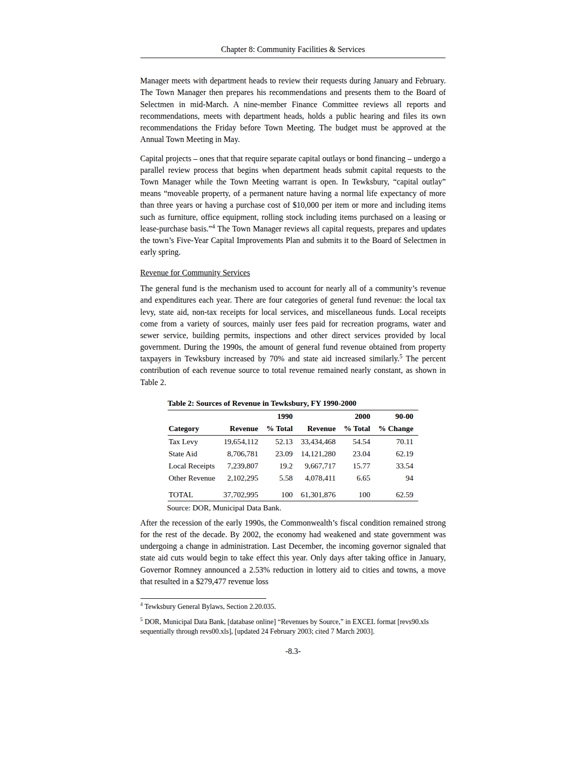Chapter 8: Community Facilities & Services
Manager meets with department heads to review their requests during January and February. The Town Manager then prepares his recommendations and presents them to the Board of Selectmen in mid-March. A nine-member Finance Committee reviews all reports and recommendations, meets with department heads, holds a public hearing and files its own recommendations the Friday before Town Meeting. The budget must be approved at the Annual Town Meeting in May.
Capital projects – ones that that require separate capital outlays or bond financing – undergo a parallel review process that begins when department heads submit capital requests to the Town Manager while the Town Meeting warrant is open. In Tewksbury, “capital outlay” means “moveable property, of a permanent nature having a normal life expectancy of more than three years or having a purchase cost of $10,000 per item or more and including items such as furniture, office equipment, rolling stock including items purchased on a leasing or lease-purchase basis.”4 The Town Manager reviews all capital requests, prepares and updates the town’s Five-Year Capital Improvements Plan and submits it to the Board of Selectmen in early spring.
Revenue for Community Services
The general fund is the mechanism used to account for nearly all of a community’s revenue and expenditures each year. There are four categories of general fund revenue: the local tax levy, state aid, non-tax receipts for local services, and miscellaneous funds. Local receipts come from a variety of sources, mainly user fees paid for recreation programs, water and sewer service, building permits, inspections and other direct services provided by local government. During the 1990s, the amount of general fund revenue obtained from property taxpayers in Tewksbury increased by 70% and state aid increased similarly.5 The percent contribution of each revenue source to total revenue remained nearly constant, as shown in Table 2.
Table 2: Sources of Revenue in Tewksbury, FY 1990-2000
| | 1990 | 2000 | 90-00 |
| --- | --- | --- | --- |
| Category | Revenue | % Total | Revenue | % Total | % Change |
| Tax Levy | 19,654,112 | 52.13 | 33,434,468 | 54.54 | 70.11 |
| State Aid | 8,706,781 | 23.09 | 14,121,280 | 23.04 | 62.19 |
| Local Receipts | 7,239,807 | 19.2 | 9,667,717 | 15.77 | 33.54 |
| Other Revenue | 2,102,295 | 5.58 | 4,078,411 | 6.65 | 94 |
| TOTAL | 37,702,995 | 100 | 61,301,876 | 100 | 62.59 |
Source: DOR, Municipal Data Bank.
After the recession of the early 1990s, the Commonwealth’s fiscal condition remained strong for the rest of the decade. By 2002, the economy had weakened and state government was undergoing a change in administration. Last December, the incoming governor signaled that state aid cuts would begin to take effect this year. Only days after taking office in January, Governor Romney announced a 2.53% reduction in lottery aid to cities and towns, a move that resulted in a $279,477 revenue loss
4 Tewksbury General Bylaws, Section 2.20.035.
5 DOR, Municipal Data Bank, [database online] “Revenues by Source,” in EXCEL format [revs90.xls sequentially through revs00.xls], [updated 24 February 2003; cited 7 March 2003].
-8.3-